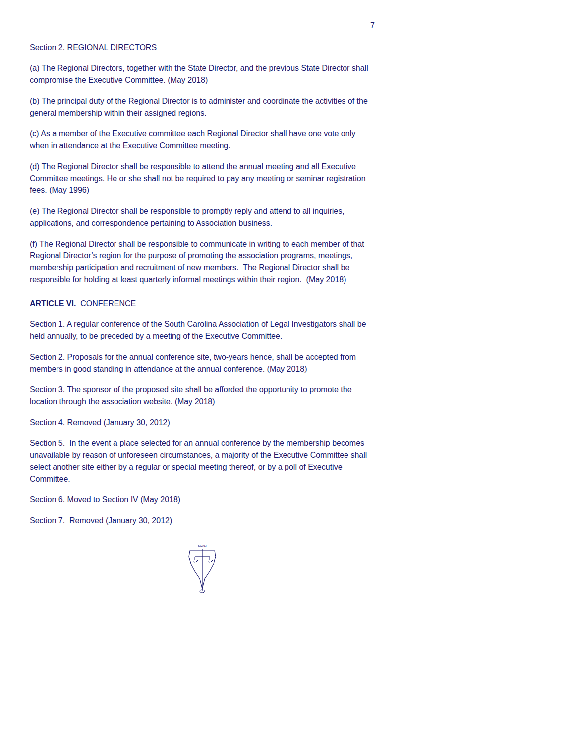7
Section 2. REGIONAL DIRECTORS
(a) The Regional Directors, together with the State Director, and the previous State Director shall compromise the Executive Committee. (May 2018)
(b) The principal duty of the Regional Director is to administer and coordinate the activities of the general membership within their assigned regions.
(c) As a member of the Executive committee each Regional Director shall have one vote only when in attendance at the Executive Committee meeting.
(d) The Regional Director shall be responsible to attend the annual meeting and all Executive Committee meetings. He or she shall not be required to pay any meeting or seminar registration fees. (May 1996)
(e) The Regional Director shall be responsible to promptly reply and attend to all inquiries, applications, and correspondence pertaining to Association business.
(f) The Regional Director shall be responsible to communicate in writing to each member of that Regional Director’s region for the purpose of promoting the association programs, meetings, membership participation and recruitment of new members. The Regional Director shall be responsible for holding at least quarterly informal meetings within their region. (May 2018)
ARTICLE VI. CONFERENCE
Section 1. A regular conference of the South Carolina Association of Legal Investigators shall be held annually, to be preceded by a meeting of the Executive Committee.
Section 2. Proposals for the annual conference site, two-years hence, shall be accepted from members in good standing in attendance at the annual conference. (May 2018)
Section 3. The sponsor of the proposed site shall be afforded the opportunity to promote the location through the association website. (May 2018)
Section 4. Removed (January 30, 2012)
Section 5. In the event a place selected for an annual conference by the membership becomes unavailable by reason of unforeseen circumstances, a majority of the Executive Committee shall select another site either by a regular or special meeting thereof, or by a poll of Executive Committee.
Section 6. Moved to Section IV (May 2018)
Section 7. Removed (January 30, 2012)
SCALI